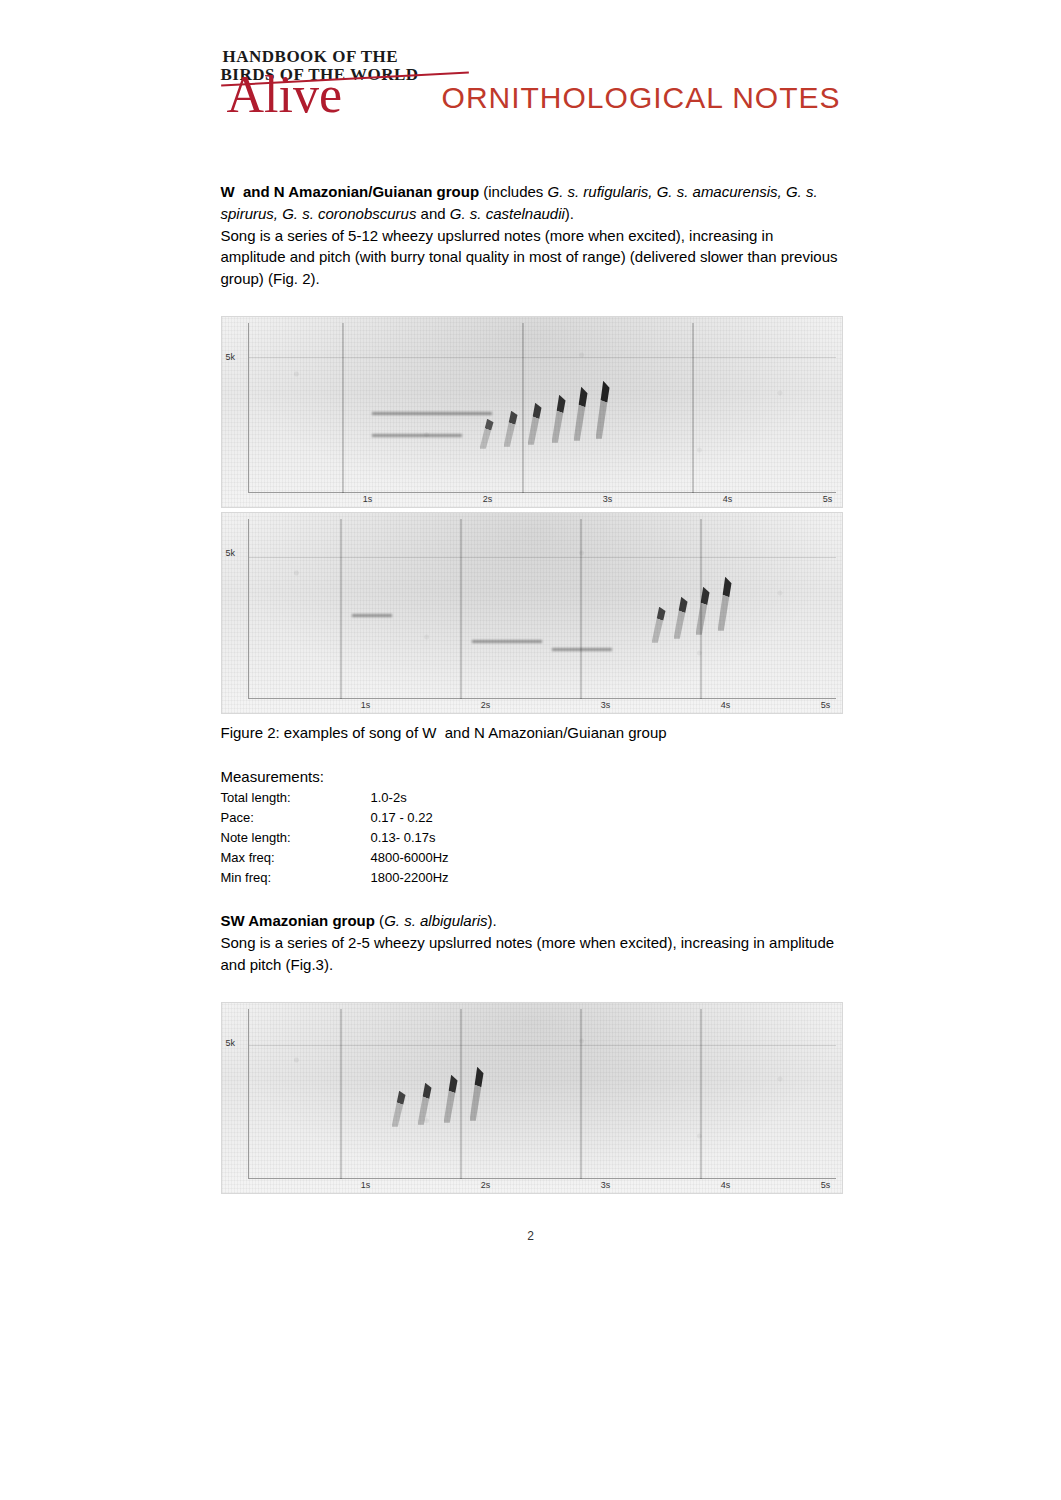Handbook of the
Birds of the World
Alive
ORNITHOLOGICAL NOTES
W and N Amazonian/Guianan group
(includes G. s. rufigularis, G. s. amacurensis, G. s. spirurus, G. s. coronobscurus and G. s. castelnaudii).
Song is a series of 5-12 wheezy upslurred notes (more when excited), increasing in amplitude and pitch (with burry tonal quality in most of range) (delivered slower than previous group) (Fig. 2).
5k
1s 2s 3s 4s 5s
5k
1s 2s 3s 4s 5s
Figure 2: examples of song of W and N Amazonian/Guianan group
Measurements:
| Total length: | 1.0-2s |
| Pace: | 0.17 - 0.22 |
| Note length: | 0.13- 0.17s |
| Max freq: | 4800-6000Hz |
| Min freq: | 1800-2200Hz |
SW Amazonian group
(G. s. albigularis).
Song is a series of 2-5 wheezy upslurred notes (more when excited), increasing in amplitude and pitch (Fig.3).
5k
1s 2s 3s 4s 5s
2